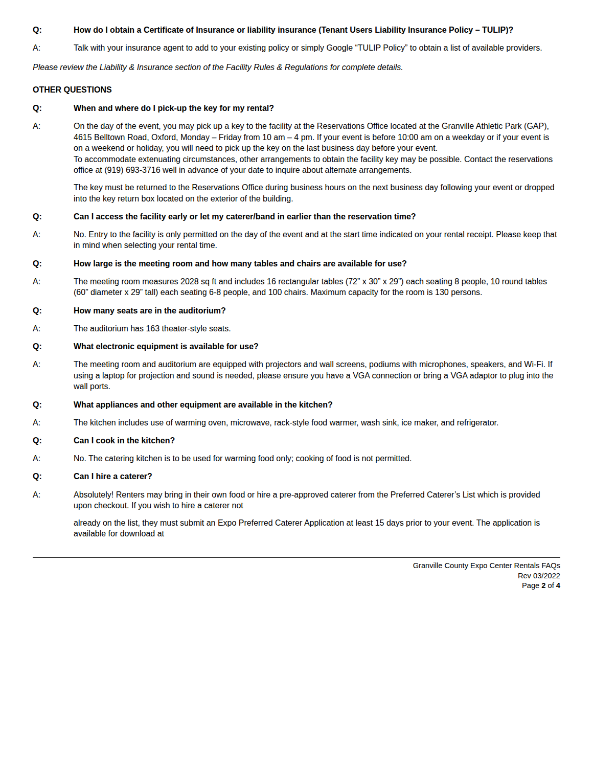Q:
How do I obtain a Certificate of Insurance or liability insurance (Tenant Users Liability Insurance Policy – TULIP)?
A:
Talk with your insurance agent to add to your existing policy or simply Google “TULIP Policy” to obtain a list of available providers.
Please review the Liability & Insurance section of the Facility Rules & Regulations for complete details.
OTHER QUESTIONS
Q:
When and where do I pick-up the key for my rental?
A:
On the day of the event, you may pick up a key to the facility at the Reservations Office located at the Granville Athletic Park (GAP), 4615 Belltown Road, Oxford, Monday – Friday from 10 am – 4 pm. If your event is before 10:00 am on a weekday or if your event is on a weekend or holiday, you will need to pick up the key on the last business day before your event.
To accommodate extenuating circumstances, other arrangements to obtain the facility key may be possible. Contact the reservations office at (919) 693-3716 well in advance of your date to inquire about alternate arrangements.
The key must be returned to the Reservations Office during business hours on the next business day following your event or dropped into the key return box located on the exterior of the building.
Q:
Can I access the facility early or let my caterer/band in earlier than the reservation time?
A:
No. Entry to the facility is only permitted on the day of the event and at the start time indicated on your rental receipt. Please keep that in mind when selecting your rental time.
Q:
How large is the meeting room and how many tables and chairs are available for use?
A:
The meeting room measures 2028 sq ft and includes 16 rectangular tables (72” x 30” x 29”) each seating 8 people, 10 round tables (60” diameter x 29” tall) each seating 6-8 people, and 100 chairs. Maximum capacity for the room is 130 persons.
Q:
How many seats are in the auditorium?
A:
The auditorium has 163 theater-style seats.
Q:
What electronic equipment is available for use?
A:
The meeting room and auditorium are equipped with projectors and wall screens, podiums with microphones, speakers, and Wi-Fi. If using a laptop for projection and sound is needed, please ensure you have a VGA connection or bring a VGA adaptor to plug into the wall ports.
Q:
What appliances and other equipment are available in the kitchen?
A:
The kitchen includes use of warming oven, microwave, rack-style food warmer, wash sink, ice maker, and refrigerator.
Q:
Can I cook in the kitchen?
A:
No. The catering kitchen is to be used for warming food only; cooking of food is not permitted.
Q:
Can I hire a caterer?
A:
Absolutely! Renters may bring in their own food or hire a pre-approved caterer from the Preferred Caterer’s List which is provided upon checkout. If you wish to hire a caterer not
already on the list, they must submit an Expo Preferred Caterer Application at least 15 days prior to your event. The application is available for download at
Granville County Expo Center Rentals FAQs
Rev 03/2022
Page 2 of 4